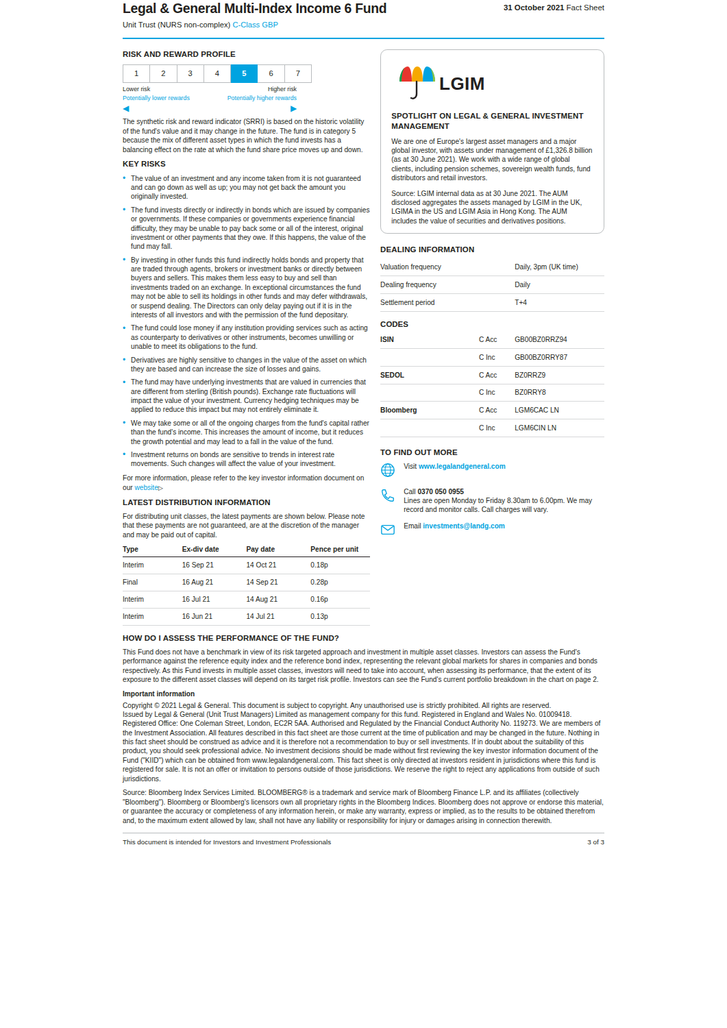Legal & General Multi-Index Income 6 Fund
31 October 2021 Fact Sheet
Unit Trust (NURS non-complex) C-Class GBP
Risk and reward profile
| 1 | 2 | 3 | 4 | 5 | 6 | 7 |
Lower risk Higher risk
Potentially lower rewards Potentially higher rewards
◀ ▶
The synthetic risk and reward indicator (SRRI) is based on the historic volatility of the fund's value and it may change in the future. The fund is in category 5 because the mix of different asset types in which the fund invests has a balancing effect on the rate at which the fund share price moves up and down.
Key risks
The value of an investment and any income taken from it is not guaranteed and can go down as well as up; you may not get back the amount you originally invested.
The fund invests directly or indirectly in bonds which are issued by companies or governments. If these companies or governments experience financial difficulty, they may be unable to pay back some or all of the interest, original investment or other payments that they owe. If this happens, the value of the fund may fall.
By investing in other funds this fund indirectly holds bonds and property that are traded through agents, brokers or investment banks or directly between buyers and sellers. This makes them less easy to buy and sell than investments traded on an exchange. In exceptional circumstances the fund may not be able to sell its holdings in other funds and may defer withdrawals, or suspend dealing. The Directors can only delay paying out if it is in the interests of all investors and with the permission of the fund depositary.
The fund could lose money if any institution providing services such as acting as counterparty to derivatives or other instruments, becomes unwilling or unable to meet its obligations to the fund.
Derivatives are highly sensitive to changes in the value of the asset on which they are based and can increase the size of losses and gains.
The fund may have underlying investments that are valued in currencies that are different from sterling (British pounds). Exchange rate fluctuations will impact the value of your investment. Currency hedging techniques may be applied to reduce this impact but may not entirely eliminate it.
We may take some or all of the ongoing charges from the fund's capital rather than the fund's income. This increases the amount of income, but it reduces the growth potential and may lead to a fall in the value of the fund.
Investment returns on bonds are sensitive to trends in interest rate movements. Such changes will affect the value of your investment.
For more information, please refer to the key investor information document on our website▷
Latest distribution information
For distributing unit classes, the latest payments are shown below. Please note that these payments are not guaranteed, are at the discretion of the manager and may be paid out of capital.
| Type | Ex-div date | Pay date | Pence per unit |
| --- | --- | --- | --- |
| Interim | 16 Sep 21 | 14 Oct 21 | 0.18p |
| Final | 16 Aug 21 | 14 Sep 21 | 0.28p |
| Interim | 16 Jul 21 | 14 Aug 21 | 0.16p |
| Interim | 16 Jun 21 | 14 Jul 21 | 0.13p |
LGIM
Spotlight on Legal & General Investment Management
We are one of Europe's largest asset managers and a major global investor, with assets under management of £1,326.8 billion (as at 30 June 2021). We work with a wide range of global clients, including pension schemes, sovereign wealth funds, fund distributors and retail investors.
Source: LGIM internal data as at 30 June 2021. The AUM disclosed aggregates the assets managed by LGIM in the UK, LGIMA in the US and LGIM Asia in Hong Kong. The AUM includes the value of securities and derivatives positions.
Dealing information
| Valuation frequency | | Daily, 3pm (UK time) |
| Dealing frequency | | Daily |
| Settlement period | | T+4 |
Codes
| ISIN | C Acc | GB00BZ0RRZ94 |
| | C Inc | GB00BZ0RRY87 |
| SEDOL | C Acc | BZ0RRZ9 |
| | C Inc | BZ0RRY8 |
| Bloomberg | C Acc | LGM6CAC LN |
| | C Inc | LGM6CIN LN |
To find out more
Visit www.legalandgeneral.com
Call 0370 050 0955
Lines are open Monday to Friday 8.30am to 6.00pm. We may record and monitor calls. Call charges will vary.
Email investments@landg.com
How do I assess the performance of the fund?
This Fund does not have a benchmark in view of its risk targeted approach and investment in multiple asset classes. Investors can assess the Fund's performance against the reference equity index and the reference bond index, representing the relevant global markets for shares in companies and bonds respectively. As this Fund invests in multiple asset classes, investors will need to take into account, when assessing its performance, that the extent of its exposure to the different asset classes will depend on its target risk profile. Investors can see the Fund's current portfolio breakdown in the chart on page 2.
Important information
Copyright © 2021 Legal & General. This document is subject to copyright. Any unauthorised use is strictly prohibited. All rights are reserved.
Issued by Legal & General (Unit Trust Managers) Limited as management company for this fund. Registered in England and Wales No. 01009418. Registered Office: One Coleman Street, London, EC2R 5AA. Authorised and Regulated by the Financial Conduct Authority No. 119273. We are members of the Investment Association. All features described in this fact sheet are those current at the time of publication and may be changed in the future. Nothing in this fact sheet should be construed as advice and it is therefore not a recommendation to buy or sell investments. If in doubt about the suitability of this product, you should seek professional advice. No investment decisions should be made without first reviewing the key investor information document of the Fund ("KIID") which can be obtained from www.legalandgeneral.com. This fact sheet is only directed at investors resident in jurisdictions where this fund is registered for sale. It is not an offer or invitation to persons outside of those jurisdictions. We reserve the right to reject any applications from outside of such jurisdictions.
Source: Bloomberg Index Services Limited. BLOOMBERG® is a trademark and service mark of Bloomberg Finance L.P. and its affiliates (collectively "Bloomberg"). Bloomberg or Bloomberg's licensors own all proprietary rights in the Bloomberg Indices. Bloomberg does not approve or endorse this material, or guarantee the accuracy or completeness of any information herein, or make any warranty, express or implied, as to the results to be obtained therefrom and, to the maximum extent allowed by law, shall not have any liability or responsibility for injury or damages arising in connection therewith.
This document is intended for Investors and Investment Professionals 3 of 3